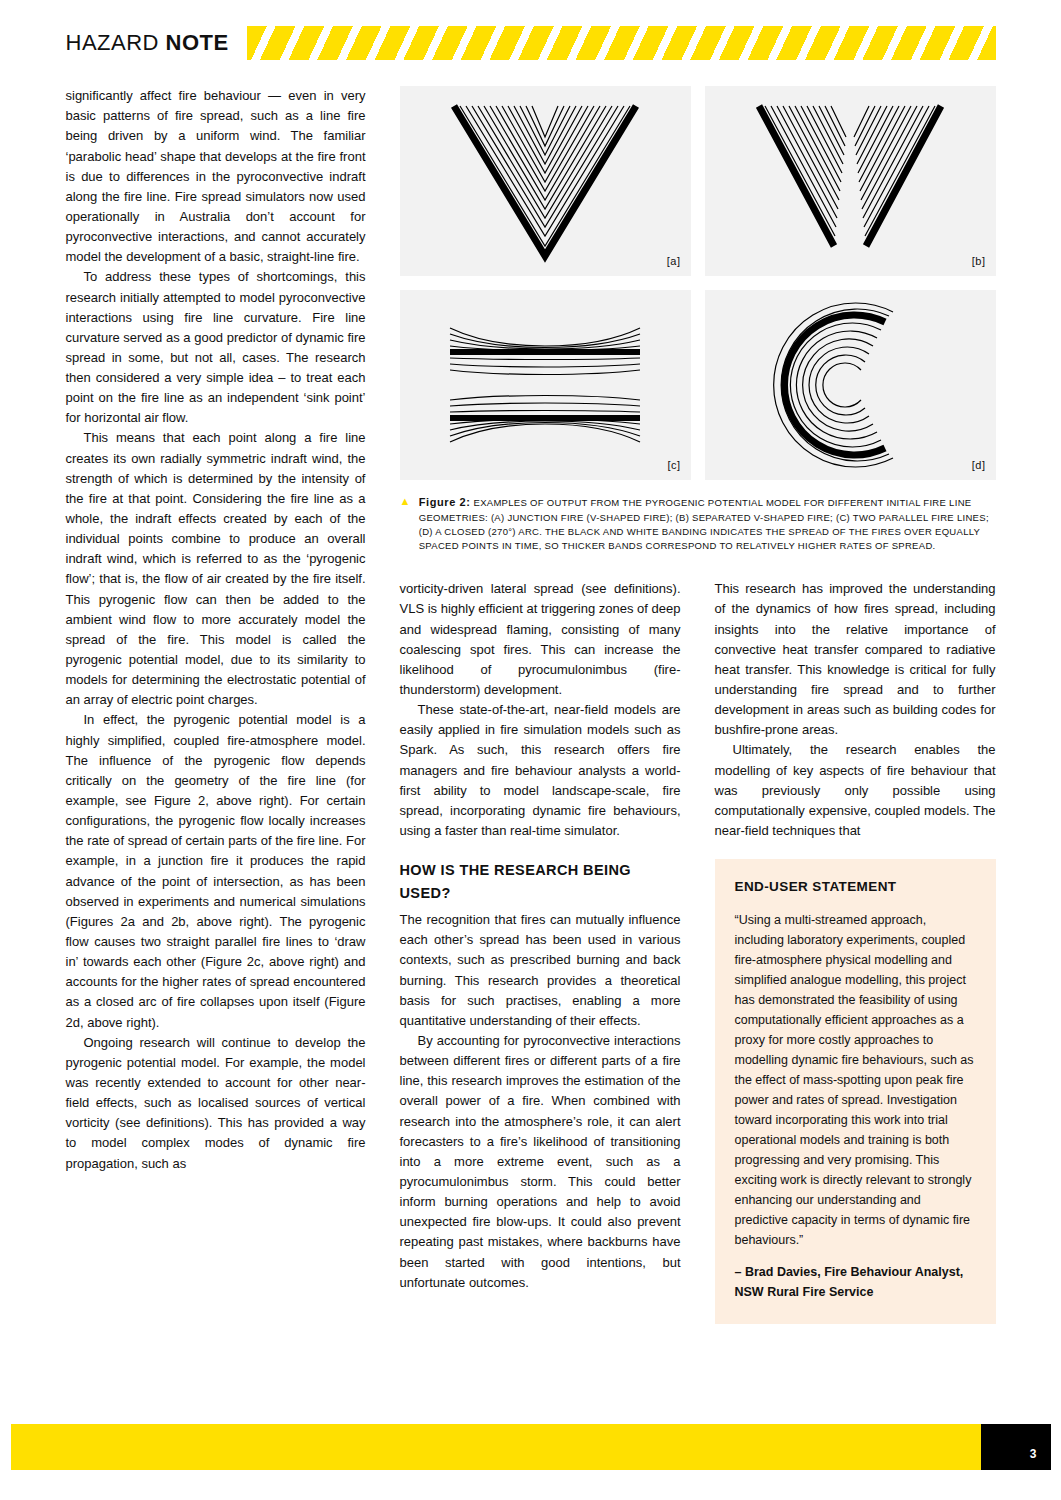HAZARD NOTE
significantly affect fire behaviour — even in very basic patterns of fire spread, such as a line fire being driven by a uniform wind. The familiar ‘parabolic head’ shape that develops at the fire front is due to differences in the pyroconvective indraft along the fire line. Fire spread simulators now used operationally in Australia don’t account for pyroconvective interactions, and cannot accurately model the development of a basic, straight-line fire.
To address these types of shortcomings, this research initially attempted to model pyroconvective interactions using fire line curvature. Fire line curvature served as a good predictor of dynamic fire spread in some, but not all, cases. The research then considered a very simple idea – to treat each point on the fire line as an independent ‘sink point’ for horizontal air flow.
This means that each point along a fire line creates its own radially symmetric indraft wind, the strength of which is determined by the intensity of the fire at that point. Considering the fire line as a whole, the indraft effects created by each of the individual points combine to produce an overall indraft wind, which is referred to as the ‘pyrogenic flow’; that is, the flow of air created by the fire itself. This pyrogenic flow can then be added to the ambient wind flow to more accurately model the spread of the fire. This model is called the pyrogenic potential model, due to its similarity to models for determining the electrostatic potential of an array of electric point charges.
In effect, the pyrogenic potential model is a highly simplified, coupled fire-atmosphere model. The influence of the pyrogenic flow depends critically on the geometry of the fire line (for example, see Figure 2, above right). For certain configurations, the pyrogenic flow locally increases the rate of spread of certain parts of the fire line. For example, in a junction fire it produces the rapid advance of the point of intersection, as has been observed in experiments and numerical simulations (Figures 2a and 2b, above right). The pyrogenic flow causes two straight parallel fire lines to ‘draw in’ towards each other (Figure 2c, above right) and accounts for the higher rates of spread encountered as a closed arc of fire collapses upon itself (Figure 2d, above right).
Ongoing research will continue to develop the pyrogenic potential model. For example, the model was recently extended to account for other near-field effects, such as localised sources of vertical vorticity (see definitions). This has provided a way to model complex modes of dynamic fire propagation, such as
[a]
[b]
[c]
[d]
▲ Figure 2: Examples of output from the pyrogenic potential model for different initial fire line geometries: (a) junction fire (V-shaped fire); (b) separated V-shaped fire; (c) two parallel fire lines; (d) a closed (270°) arc. The black and white banding indicates the spread of the fires over equally spaced points in time, so thicker bands correspond to relatively higher rates of spread.
vorticity-driven lateral spread (see definitions). VLS is highly efficient at triggering zones of deep and widespread flaming, consisting of many coalescing spot fires. This can increase the likelihood of pyrocumulonimbus (fire-thunderstorm) development.
These state-of-the-art, near-field models are easily applied in fire simulation models such as Spark. As such, this research offers fire managers and fire behaviour analysts a world-first ability to model landscape-scale, fire spread, incorporating dynamic fire behaviours, using a faster than real-time simulator.
How is the research being used?
The recognition that fires can mutually influence each other’s spread has been used in various contexts, such as prescribed burning and back burning. This research provides a theoretical basis for such practises, enabling a more quantitative understanding of their effects.
By accounting for pyroconvective interactions between different fires or different parts of a fire line, this research improves the estimation of the overall power of a fire. When combined with research into the atmosphere’s role, it can alert forecasters to a fire’s likelihood of transitioning into a more extreme event, such as a pyrocumulonimbus storm. This could better inform burning operations and help to avoid unexpected fire blow-ups. It could also prevent repeating past mistakes, where backburns have been started with good intentions, but unfortunate outcomes.
This research has improved the understanding of the dynamics of how fires spread, including insights into the relative importance of convective heat transfer compared to radiative heat transfer. This knowledge is critical for fully understanding fire spread and to further development in areas such as building codes for bushfire-prone areas.
Ultimately, the research enables the modelling of key aspects of fire behaviour that was previously only possible using computationally expensive, coupled models. The near-field techniques that
End-user statement
“Using a multi-streamed approach, including laboratory experiments, coupled fire-atmosphere physical modelling and simplified analogue modelling, this project has demonstrated the feasibility of using computationally efficient approaches as a proxy for more costly approaches to modelling dynamic fire behaviours, such as the effect of mass-spotting upon peak fire power and rates of spread. Investigation toward incorporating this work into trial operational models and training is both progressing and very promising. This exciting work is directly relevant to strongly enhancing our understanding and predictive capacity in terms of dynamic fire behaviours.”
– Brad Davies, Fire Behaviour Analyst, NSW Rural Fire Service
3